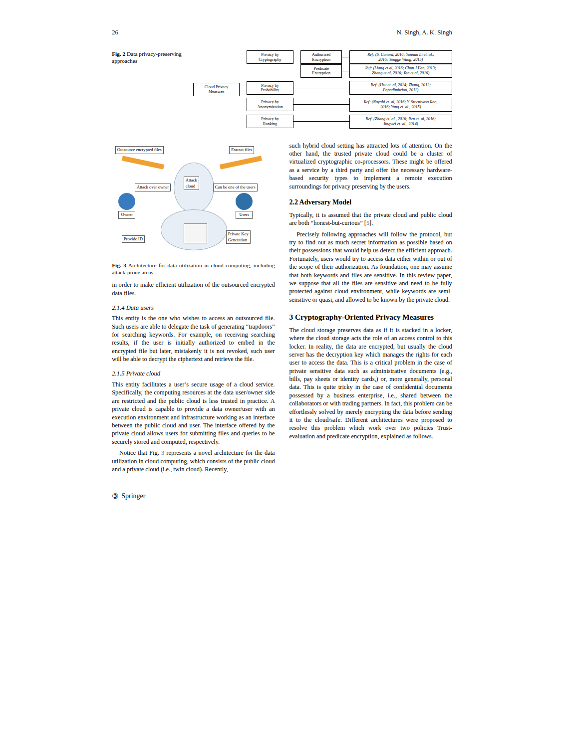26
N. Singh, A. K. Singh
Fig. 2 Data privacy-preserving approaches
| Cloud Privacy Measures | | Privacy by Cryptography | | Authorized Encryption | | Ref: (S. Canard, 2016; Yannan Li et. al., 2016; Yongge Wang, 2015) |
| | | Predicate Encryption | | Ref: (Liang et.al, 2016; Chun-I Fan, 2013; Zhang et.al, 2016; Yan et.al, 2016) |
| Privacy by Probability | | Ref: (Hsu et. al, 2014; Zhang, 2012; Papadimitriou, 2011) |
| Privacy by Anonymization | | Ref: (Nayahi et. al, 2016; Y. Sreenivasa Rao, 2016; Yang et. al., 2015) |
| Privacy by Ranking | | Ref: (Zhang et. al., 2016; Ren et. al, 2016; Jingwei et. al., 2014) |
Outsource encrypted files
Extract files
Attack over owner
Attack
cloud
Can be one of the users
Owner
Users
Provide ID
Private Key
Generation
Fig. 3 Architecture for data utilization in cloud computing, including attack-prone areas
in order to make efficient utilization of the outsourced encrypted data files.
2.1.4 Data users
This entity is the one who wishes to access an outsourced file. Such users are able to delegate the task of generating “trapdoors” for searching keywords. For example, on receiving searching results, if the user is initially authorized to embed in the encrypted file but later, mistakenly it is not revoked, such user will be able to decrypt the ciphertext and retrieve the file.
2.1.5 Private cloud
This entity facilitates a user’s secure usage of a cloud service. Specifically, the computing resources at the data user/owner side are restricted and the public cloud is less trusted in practice. A private cloud is capable to provide a data owner/user with an execution environment and infrastructure working as an interface between the public cloud and user. The interface offered by the private cloud allows users for submitting files and queries to be securely stored and computed, respectively.
Notice that Fig. 3 represents a novel architecture for the data utilization in cloud computing, which consists of the public cloud and a private cloud (i.e., twin cloud). Recently,
such hybrid cloud setting has attracted lots of attention. On the other hand, the trusted private cloud could be a cluster of virtualized cryptographic co-processors. These might be offered as a service by a third party and offer the necessary hardware-based security types to implement a remote execution surroundings for privacy preserving by the users.
2.2 Adversary Model
Typically, it is assumed that the private cloud and public cloud are both “honest-but-curious” [5].
Precisely following approaches will follow the protocol, but try to find out as much secret information as possible based on their possessions that would help us detect the efficient approach. Fortunately, users would try to access data either within or out of the scope of their authorization. As foundation, one may assume that both keywords and files are sensitive. In this review paper, we suppose that all the files are sensitive and need to be fully protected against cloud environment, while keywords are semi-sensitive or quasi, and allowed to be known by the private cloud.
3 Cryptography-Oriented Privacy Measures
The cloud storage preserves data as if it is stacked in a locker, where the cloud storage acts the role of an access control to this locker. In reality, the data are encrypted, but usually the cloud server has the decryption key which manages the rights for each user to access the data. This is a critical problem in the case of private sensitive data such as administrative documents (e.g., bills, pay sheets or identity cards,) or, more generally, personal data. This is quite tricky in the case of confidential documents possessed by a business enterprise, i.e., shared between the collaborators or with trading partners. In fact, this problem can be effortlessly solved by merely encrypting the data before sending it to the cloud/safe. Different architectures were proposed to resolve this problem which work over two policies Trust-evaluation and predicate encryption, explained as follows.
③ Springer